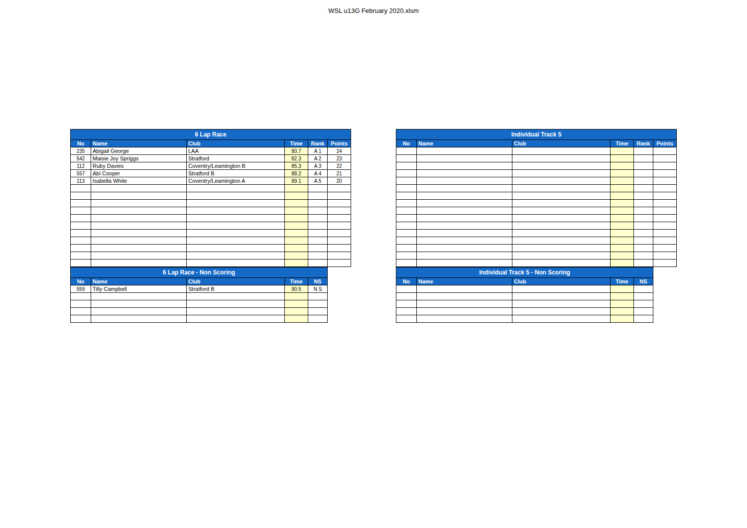WSL u13G February 2020.xlsm
| 6 Lap Race |
| --- |
| No | Name | Club | Time | Rank | Points |
| 235 | Abigail George | LAA | 80.7 | A 1 | 24 |
| 542 | Maisie Joy Spriggs | Stratford | 82.3 | A 2 | 23 |
| 112 | Ruby Davies | Coventry/Leamington B | 85.3 | A 3 | 22 |
| 557 | Abi Cooper | Stratford B | 88.2 | A 4 | 21 |
| 113 | Isabella White | Coventry/Leamington A | 89.1 | A 5 | 20 |
| 6 Lap Race - Non Scoring |
| --- |
| No | Name | Club | Time | NS |
| 559 | Tilly Campbell | Stratford B | 90.5 | N S |
| Individual Track 5 |
| --- |
| No | Name | Club | Time | Rank | Points |
| Individual Track 5 - Non Scoring |
| --- |
| No | Name | Club | Time | NS |